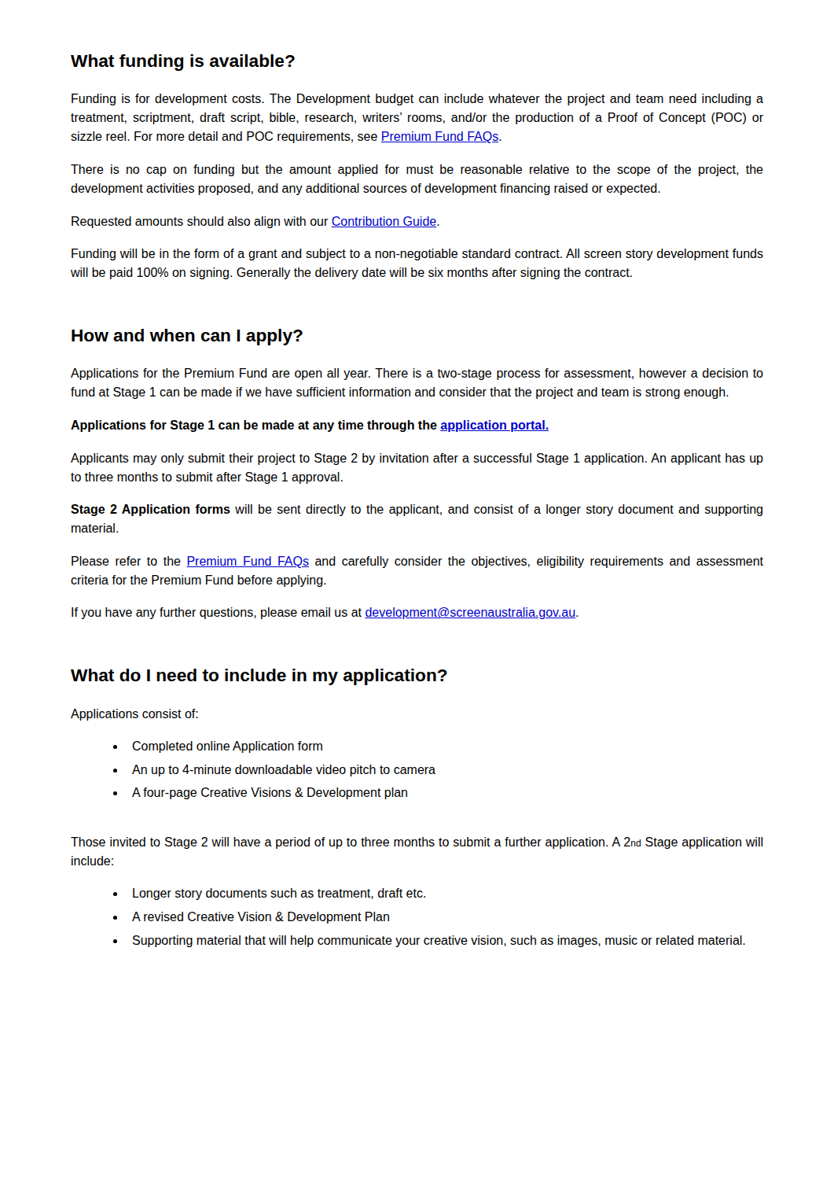What funding is available?
Funding is for development costs. The Development budget can include whatever the project and team need including a treatment, scriptment, draft script, bible, research, writers’ rooms, and/or the production of a Proof of Concept (POC) or sizzle reel. For more detail and POC requirements, see Premium Fund FAQs.
There is no cap on funding but the amount applied for must be reasonable relative to the scope of the project, the development activities proposed, and any additional sources of development financing raised or expected.
Requested amounts should also align with our Contribution Guide.
Funding will be in the form of a grant and subject to a non-negotiable standard contract. All screen story development funds will be paid 100% on signing. Generally the delivery date will be six months after signing the contract.
How and when can I apply?
Applications for the Premium Fund are open all year. There is a two-stage process for assessment, however a decision to fund at Stage 1 can be made if we have sufficient information and consider that the project and team is strong enough.
Applications for Stage 1 can be made at any time through the application portal.
Applicants may only submit their project to Stage 2 by invitation after a successful Stage 1 application. An applicant has up to three months to submit after Stage 1 approval.
Stage 2 Application forms will be sent directly to the applicant, and consist of a longer story document and supporting material.
Please refer to the Premium Fund FAQs and carefully consider the objectives, eligibility requirements and assessment criteria for the Premium Fund before applying.
If you have any further questions, please email us at development@screenaustralia.gov.au.
What do I need to include in my application?
Applications consist of:
Completed online Application form
An up to 4-minute downloadable video pitch to camera
A four-page Creative Visions & Development plan
Those invited to Stage 2 will have a period of up to three months to submit a further application. A 2nd Stage application will include:
Longer story documents such as treatment, draft etc.
A revised Creative Vision & Development Plan
Supporting material that will help communicate your creative vision, such as images, music or related material.